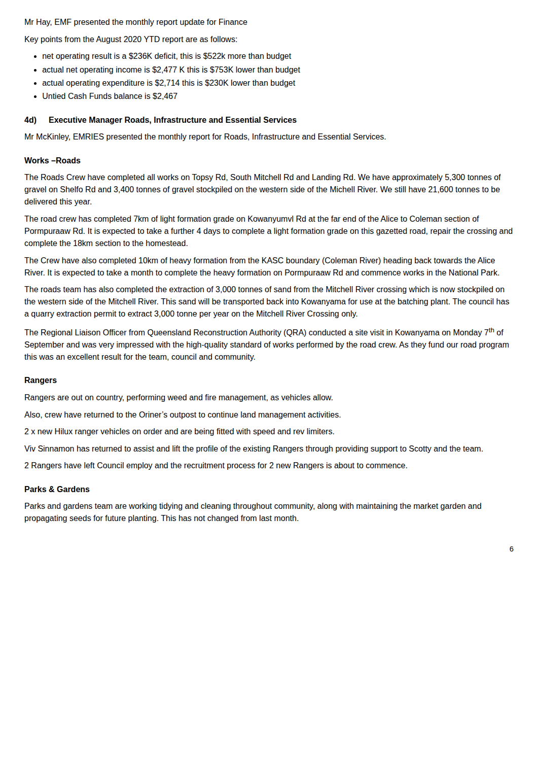Mr Hay, EMF presented the monthly report update for Finance
Key points from the August 2020 YTD report are as follows:
net operating result is a $236K deficit, this is $522k more than budget
actual net operating income is $2,477 K this is $753K lower than budget
actual operating expenditure is $2,714 this is $230K lower than budget
Untied Cash Funds balance is $2,467
4d) Executive Manager Roads, Infrastructure and Essential Services
Mr McKinley, EMRIES presented the monthly report for Roads, Infrastructure and Essential Services.
Works –Roads
The Roads Crew have completed all works on Topsy Rd, South Mitchell Rd and Landing Rd. We have approximately 5,300 tonnes of gravel on Shelfo Rd and 3,400 tonnes of gravel stockpiled on the western side of the Michell River. We still have 21,600 tonnes to be delivered this year.
The road crew has completed 7km of light formation grade on Kowanyumvl Rd at the far end of the Alice to Coleman section of Pormpuraaw Rd. It is expected to take a further 4 days to complete a light formation grade on this gazetted road, repair the crossing and complete the 18km section to the homestead.
The Crew have also completed 10km of heavy formation from the KASC boundary (Coleman River) heading back towards the Alice River. It is expected to take a month to complete the heavy formation on Pormpuraaw Rd and commence works in the National Park.
The roads team has also completed the extraction of 3,000 tonnes of sand from the Mitchell River crossing which is now stockpiled on the western side of the Mitchell River. This sand will be transported back into Kowanyama for use at the batching plant. The council has a quarry extraction permit to extract 3,000 tonne per year on the Mitchell River Crossing only.
The Regional Liaison Officer from Queensland Reconstruction Authority (QRA) conducted a site visit in Kowanyama on Monday 7th of September and was very impressed with the high-quality standard of works performed by the road crew. As they fund our road program this was an excellent result for the team, council and community.
Rangers
Rangers are out on country, performing weed and fire management, as vehicles allow.
Also, crew have returned to the Oriner’s outpost to continue land management activities.
2 x new Hilux ranger vehicles on order and are being fitted with speed and rev limiters.
Viv Sinnamon has returned to assist and lift the profile of the existing Rangers through providing support to Scotty and the team.
2 Rangers have left Council employ and the recruitment process for 2 new Rangers is about to commence.
Parks & Gardens
Parks and gardens team are working tidying and cleaning throughout community, along with maintaining the market garden and propagating seeds for future planting. This has not changed from last month.
6